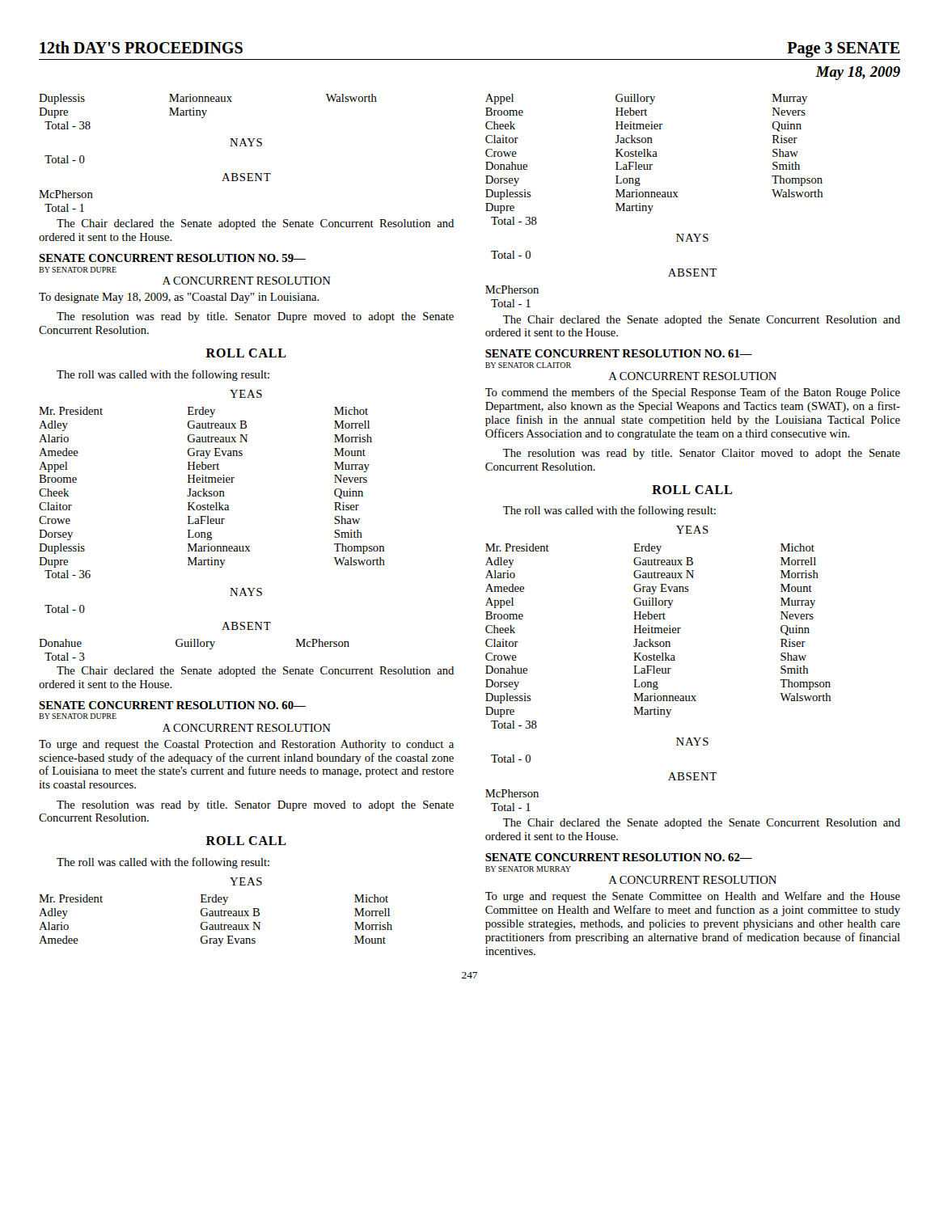12th DAY'S PROCEEDINGS
Page 3 SENATE
May 18, 2009
| Duplessis | Marionneaux | Walsworth |
| Dupre | Martiny | |
| Total - 38 | | |
NAYS
Total - 0
ABSENT
McPherson
Total - 1
The Chair declared the Senate adopted the Senate Concurrent Resolution and ordered it sent to the House.
SENATE CONCURRENT RESOLUTION NO. 59—
BY SENATOR DUPRE
A CONCURRENT RESOLUTION
To designate May 18, 2009, as "Coastal Day" in Louisiana.
The resolution was read by title. Senator Dupre moved to adopt the Senate Concurrent Resolution.
ROLL CALL
The roll was called with the following result:
YEAS
| Mr. President | Erdey | Michot |
| Adley | Gautreaux B | Morrell |
| Alario | Gautreaux N | Morrish |
| Amedee | Gray Evans | Mount |
| Appel | Hebert | Murray |
| Broome | Heitmeier | Nevers |
| Cheek | Jackson | Quinn |
| Claitor | Kostelka | Riser |
| Crowe | LaFleur | Shaw |
| Dorsey | Long | Smith |
| Duplessis | Marionneaux | Thompson |
| Dupre | Martiny | Walsworth |
| Total - 36 | | |
NAYS
Total - 0
ABSENT
| Donahue | Guillory | McPherson |
| Total - 3 | | |
The Chair declared the Senate adopted the Senate Concurrent Resolution and ordered it sent to the House.
SENATE CONCURRENT RESOLUTION NO. 60—
BY SENATOR DUPRE
A CONCURRENT RESOLUTION
To urge and request the Coastal Protection and Restoration Authority to conduct a science-based study of the adequacy of the current inland boundary of the coastal zone of Louisiana to meet the state's current and future needs to manage, protect and restore its coastal resources.
The resolution was read by title. Senator Dupre moved to adopt the Senate Concurrent Resolution.
ROLL CALL
The roll was called with the following result:
YEAS
| Mr. President | Erdey | Michot |
| Adley | Gautreaux B | Morrell |
| Alario | Gautreaux N | Morrish |
| Amedee | Gray Evans | Mount |
| Appel | Guillory | Murray |
| Broome | Hebert | Nevers |
| Cheek | Heitmeier | Quinn |
| Claitor | Jackson | Riser |
| Crowe | Kostelka | Shaw |
| Donahue | LaFleur | Smith |
| Dorsey | Long | Thompson |
| Duplessis | Marionneaux | Walsworth |
| Dupre | Martiny | |
| Total - 38 | | |
NAYS
Total - 0
ABSENT
McPherson
Total - 1
The Chair declared the Senate adopted the Senate Concurrent Resolution and ordered it sent to the House.
SENATE CONCURRENT RESOLUTION NO. 61—
BY SENATOR CLAITOR
A CONCURRENT RESOLUTION
To commend the members of the Special Response Team of the Baton Rouge Police Department, also known as the Special Weapons and Tactics team (SWAT), on a first-place finish in the annual state competition held by the Louisiana Tactical Police Officers Association and to congratulate the team on a third consecutive win.
The resolution was read by title. Senator Claitor moved to adopt the Senate Concurrent Resolution.
ROLL CALL
The roll was called with the following result:
YEAS
| Mr. President | Erdey | Michot |
| Adley | Gautreaux B | Morrell |
| Alario | Gautreaux N | Morrish |
| Amedee | Gray Evans | Mount |
| Appel | Guillory | Murray |
| Broome | Hebert | Nevers |
| Cheek | Heitmeier | Quinn |
| Claitor | Jackson | Riser |
| Crowe | Kostelka | Shaw |
| Donahue | LaFleur | Smith |
| Dorsey | Long | Thompson |
| Duplessis | Marionneaux | Walsworth |
| Dupre | Martiny | |
| Total - 38 | | |
NAYS
Total - 0
ABSENT
McPherson
Total - 1
The Chair declared the Senate adopted the Senate Concurrent Resolution and ordered it sent to the House.
SENATE CONCURRENT RESOLUTION NO. 62—
BY SENATOR MURRAY
A CONCURRENT RESOLUTION
To urge and request the Senate Committee on Health and Welfare and the House Committee on Health and Welfare to meet and function as a joint committee to study possible strategies, methods, and policies to prevent physicians and other health care practitioners from prescribing an alternative brand of medication because of financial incentives.
247